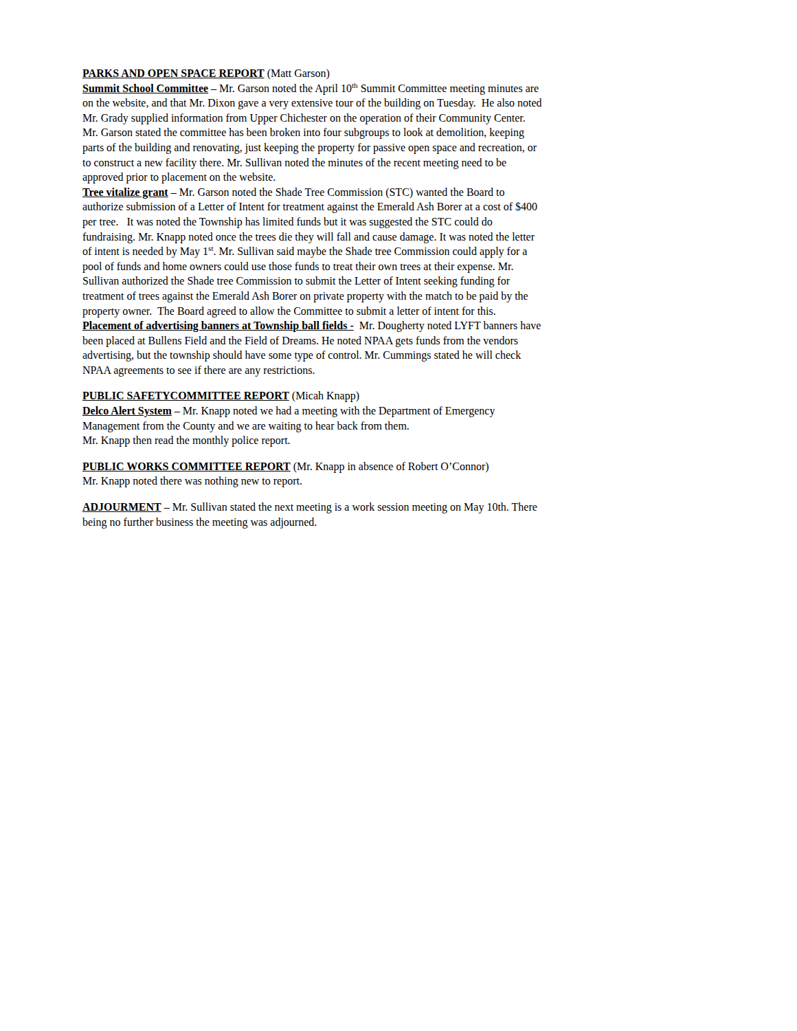PARKS AND OPEN SPACE REPORT (Matt Garson)
Summit School Committee – Mr. Garson noted the April 10th Summit Committee meeting minutes are on the website, and that Mr. Dixon gave a very extensive tour of the building on Tuesday. He also noted Mr. Grady supplied information from Upper Chichester on the operation of their Community Center. Mr. Garson stated the committee has been broken into four subgroups to look at demolition, keeping parts of the building and renovating, just keeping the property for passive open space and recreation, or to construct a new facility there. Mr. Sullivan noted the minutes of the recent meeting need to be approved prior to placement on the website.
Tree vitalize grant – Mr. Garson noted the Shade Tree Commission (STC) wanted the Board to authorize submission of a Letter of Intent for treatment against the Emerald Ash Borer at a cost of $400 per tree. It was noted the Township has limited funds but it was suggested the STC could do fundraising. Mr. Knapp noted once the trees die they will fall and cause damage. It was noted the letter of intent is needed by May 1st. Mr. Sullivan said maybe the Shade tree Commission could apply for a pool of funds and home owners could use those funds to treat their own trees at their expense. Mr. Sullivan authorized the Shade tree Commission to submit the Letter of Intent seeking funding for treatment of trees against the Emerald Ash Borer on private property with the match to be paid by the property owner. The Board agreed to allow the Committee to submit a letter of intent for this.
Placement of advertising banners at Township ball fields - Mr. Dougherty noted LYFT banners have been placed at Bullens Field and the Field of Dreams. He noted NPAA gets funds from the vendors advertising, but the township should have some type of control. Mr. Cummings stated he will check NPAA agreements to see if there are any restrictions.
PUBLIC SAFETYCOMMITTEE REPORT (Micah Knapp)
Delco Alert System – Mr. Knapp noted we had a meeting with the Department of Emergency Management from the County and we are waiting to hear back from them.
Mr. Knapp then read the monthly police report.
PUBLIC WORKS COMMITTEE REPORT (Mr. Knapp in absence of Robert O’Connor)
Mr. Knapp noted there was nothing new to report.
ADJOURMENT – Mr. Sullivan stated the next meeting is a work session meeting on May 10th. There being no further business the meeting was adjourned.